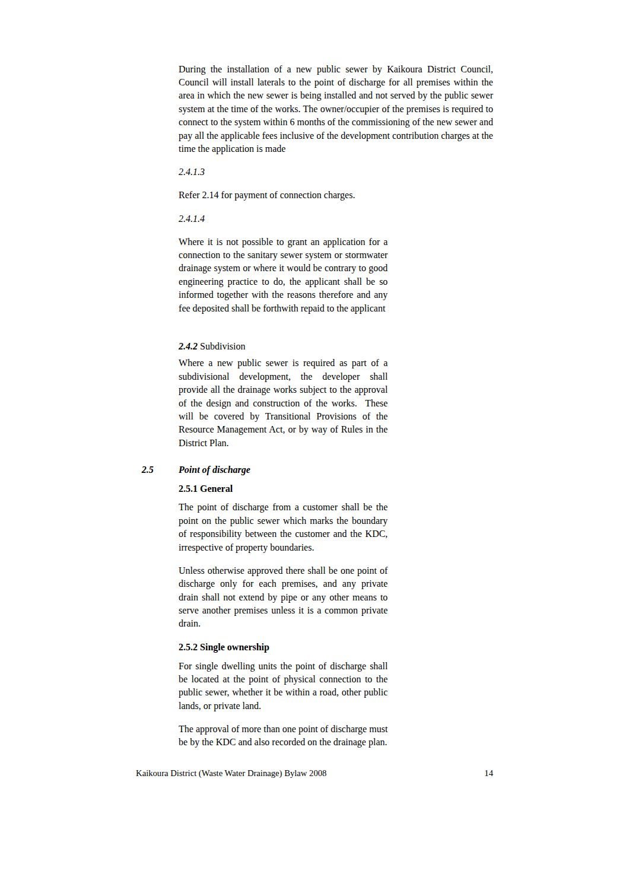During the installation of a new public sewer by Kaikoura District Council, Council will install laterals to the point of discharge for all premises within the area in which the new sewer is being installed and not served by the public sewer system at the time of the works. The owner/occupier of the premises is required to connect to the system within 6 months of the commissioning of the new sewer and pay all the applicable fees inclusive of the development contribution charges at the time the application is made
2.4.1.3
Refer 2.14 for payment of connection charges.
2.4.1.4
Where it is not possible to grant an application for a connection to the sanitary sewer system or stormwater drainage system or where it would be contrary to good engineering practice to do, the applicant shall be so informed together with the reasons therefore and any fee deposited shall be forthwith repaid to the applicant
2.4.2 Subdivision
Where a new public sewer is required as part of a subdivisional development, the developer shall provide all the drainage works subject to the approval of the design and construction of the works. These will be covered by Transitional Provisions of the Resource Management Act, or by way of Rules in the District Plan.
2.5 Point of discharge
2.5.1 General
The point of discharge from a customer shall be the point on the public sewer which marks the boundary of responsibility between the customer and the KDC, irrespective of property boundaries.
Unless otherwise approved there shall be one point of discharge only for each premises, and any private drain shall not extend by pipe or any other means to serve another premises unless it is a common private drain.
2.5.2 Single ownership
For single dwelling units the point of discharge shall be located at the point of physical connection to the public sewer, whether it be within a road, other public lands, or private land.
The approval of more than one point of discharge must be by the KDC and also recorded on the drainage plan.
Kaikoura District (Waste Water Drainage) Bylaw 2008 14